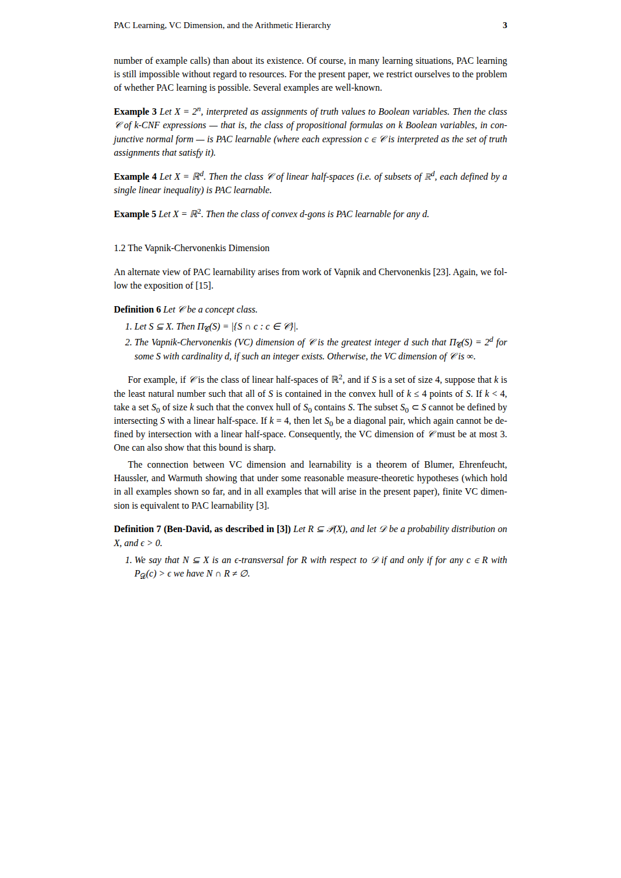PAC Learning, VC Dimension, and the Arithmetic Hierarchy 3
number of example calls) than about its existence. Of course, in many learning situations, PAC learning is still impossible without regard to resources. For the present paper, we restrict ourselves to the problem of whether PAC learning is possible. Several examples are well-known.
Example 3 Let X = 2n, interpreted as assignments of truth values to Boolean variables. Then the class 𝒞 of k-CNF expressions — that is, the class of propositional formulas on k Boolean variables, in conjunctive normal form — is PAC learnable (where each expression c ∈ 𝒞 is interpreted as the set of truth assignments that satisfy it).
Example 4 Let X = ℝd. Then the class 𝒞 of linear half-spaces (i.e. of subsets of ℝd, each defined by a single linear inequality) is PAC learnable.
Example 5 Let X = ℝ2. Then the class of convex d-gons is PAC learnable for any d.
1.2 The Vapnik-Chervonenkis Dimension
An alternate view of PAC learnability arises from work of Vapnik and Chervonenkis [23]. Again, we follow the exposition of [15].
Definition 6 Let 𝒞 be a concept class.
Let S ⊆ X. Then Π𝒞(S) = |{S ∩ c : c ∈ 𝒞}|.
The Vapnik-Chervonenkis (VC) dimension of 𝒞 is the greatest integer d such that Π𝒞(S) = 2d for some S with cardinality d, if such an integer exists. Otherwise, the VC dimension of 𝒞 is ∞.
For example, if 𝒞 is the class of linear half-spaces of ℝ2, and if S is a set of size 4, suppose that k is the least natural number such that all of S is contained in the convex hull of k ≤ 4 points of S. If k < 4, take a set S0 of size k such that the convex hull of S0 contains S. The subset S0 ⊂ S cannot be defined by intersecting S with a linear half-space. If k = 4, then let S0 be a diagonal pair, which again cannot be defined by intersection with a linear half-space. Consequently, the VC dimension of 𝒞 must be at most 3. One can also show that this bound is sharp.
The connection between VC dimension and learnability is a theorem of Blumer, Ehrenfeucht, Haussler, and Warmuth showing that under some reasonable measure-theoretic hypotheses (which hold in all examples shown so far, and in all examples that will arise in the present paper), finite VC dimension is equivalent to PAC learnability [3].
Definition 7 (Ben-David, as described in [3]) Let R ⊆ 𝒫(X), and let 𝒟 be a probability distribution on X, and ϵ > 0.
We say that N ⊆ X is an ϵ-transversal for R with respect to 𝒟 if and only if for any c ∈ R with P𝒟(c) > ϵ we have N ∩ R ≠ ∅.